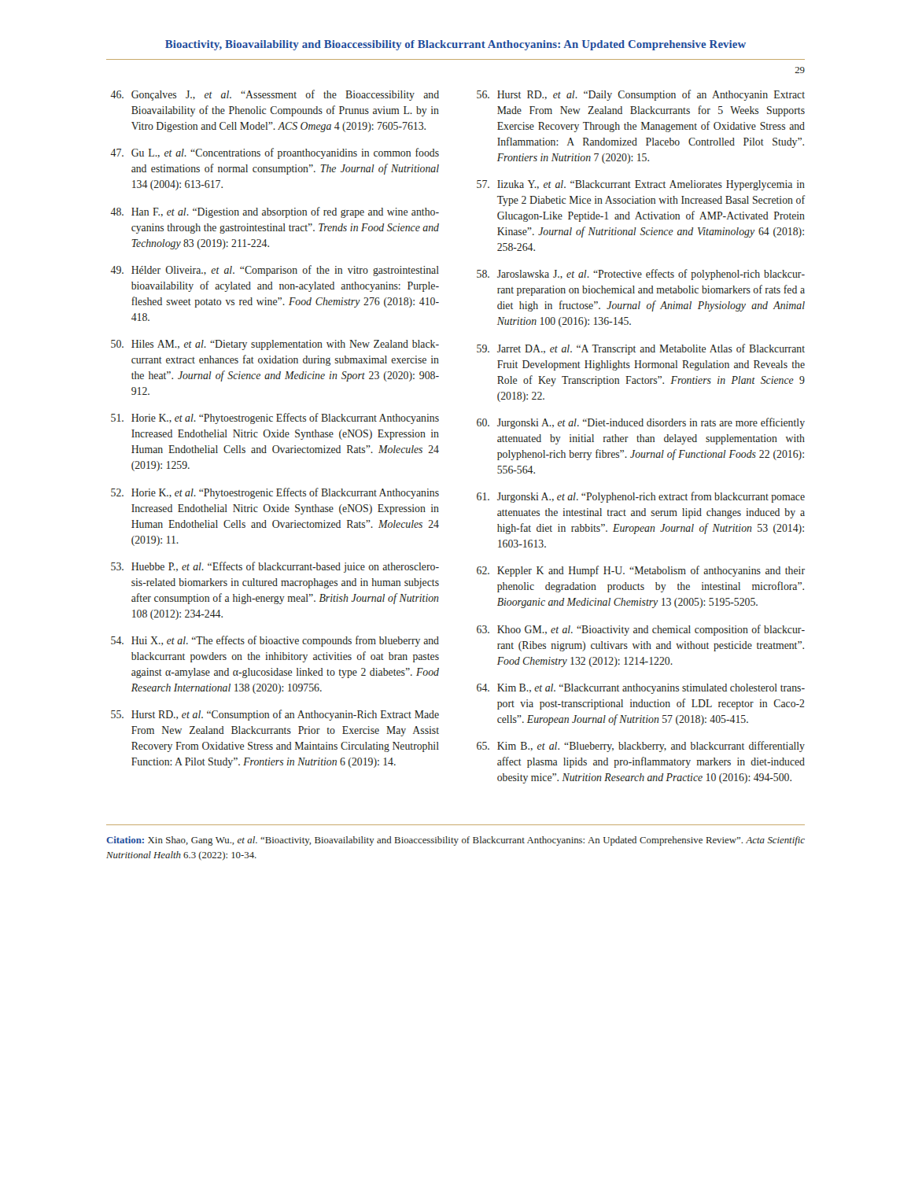Bioactivity, Bioavailability and Bioaccessibility of Blackcurrant Anthocyanins: An Updated Comprehensive Review
29
46. Gonçalves J., et al. “Assessment of the Bioaccessibility and Bioavailability of the Phenolic Compounds of Prunus avium L. by in Vitro Digestion and Cell Model”. ACS Omega 4 (2019): 7605-7613.
47. Gu L., et al. “Concentrations of proanthocyanidins in common foods and estimations of normal consumption”. The Journal of Nutritional 134 (2004): 613-617.
48. Han F., et al. “Digestion and absorption of red grape and wine anthocyanins through the gastrointestinal tract”. Trends in Food Science and Technology 83 (2019): 211-224.
49. Hélder Oliveira., et al. “Comparison of the in vitro gastrointestinal bioavailability of acylated and non-acylated anthocyanins: Purple-fleshed sweet potato vs red wine”. Food Chemistry 276 (2018): 410-418.
50. Hiles AM., et al. “Dietary supplementation with New Zealand blackcurrant extract enhances fat oxidation during submaximal exercise in the heat”. Journal of Science and Medicine in Sport 23 (2020): 908-912.
51. Horie K., et al. “Phytoestrogenic Effects of Blackcurrant Anthocyanins Increased Endothelial Nitric Oxide Synthase (eNOS) Expression in Human Endothelial Cells and Ovariectomized Rats”. Molecules 24 (2019): 1259.
52. Horie K., et al. “Phytoestrogenic Effects of Blackcurrant Anthocyanins Increased Endothelial Nitric Oxide Synthase (eNOS) Expression in Human Endothelial Cells and Ovariectomized Rats”. Molecules 24 (2019): 11.
53. Huebbe P., et al. “Effects of blackcurrant-based juice on atherosclerosis-related biomarkers in cultured macrophages and in human subjects after consumption of a high-energy meal”. British Journal of Nutrition 108 (2012): 234-244.
54. Hui X., et al. “The effects of bioactive compounds from blueberry and blackcurrant powders on the inhibitory activities of oat bran pastes against α-amylase and α-glucosidase linked to type 2 diabetes”. Food Research International 138 (2020): 109756.
55. Hurst RD., et al. “Consumption of an Anthocyanin-Rich Extract Made From New Zealand Blackcurrants Prior to Exercise May Assist Recovery From Oxidative Stress and Maintains Circulating Neutrophil Function: A Pilot Study”. Frontiers in Nutrition 6 (2019): 14.
56. Hurst RD., et al. “Daily Consumption of an Anthocyanin Extract Made From New Zealand Blackcurrants for 5 Weeks Supports Exercise Recovery Through the Management of Oxidative Stress and Inflammation: A Randomized Placebo Controlled Pilot Study”. Frontiers in Nutrition 7 (2020): 15.
57. Iizuka Y., et al. “Blackcurrant Extract Ameliorates Hyperglycemia in Type 2 Diabetic Mice in Association with Increased Basal Secretion of Glucagon-Like Peptide-1 and Activation of AMP-Activated Protein Kinase”. Journal of Nutritional Science and Vitaminology 64 (2018): 258-264.
58. Jaroslawska J., et al. “Protective effects of polyphenol-rich blackcurrant preparation on biochemical and metabolic biomarkers of rats fed a diet high in fructose”. Journal of Animal Physiology and Animal Nutrition 100 (2016): 136-145.
59. Jarret DA., et al. “A Transcript and Metabolite Atlas of Blackcurrant Fruit Development Highlights Hormonal Regulation and Reveals the Role of Key Transcription Factors”. Frontiers in Plant Science 9 (2018): 22.
60. Jurgonski A., et al. “Diet-induced disorders in rats are more efficiently attenuated by initial rather than delayed supplementation with polyphenol-rich berry fibres”. Journal of Functional Foods 22 (2016): 556-564.
61. Jurgonski A., et al. “Polyphenol-rich extract from blackcurrant pomace attenuates the intestinal tract and serum lipid changes induced by a high-fat diet in rabbits”. European Journal of Nutrition 53 (2014): 1603-1613.
62. Keppler K and Humpf H-U. “Metabolism of anthocyanins and their phenolic degradation products by the intestinal microflora”. Bioorganic and Medicinal Chemistry 13 (2005): 5195-5205.
63. Khoo GM., et al. “Bioactivity and chemical composition of blackcurrant (Ribes nigrum) cultivars with and without pesticide treatment”. Food Chemistry 132 (2012): 1214-1220.
64. Kim B., et al. “Blackcurrant anthocyanins stimulated cholesterol transport via post-transcriptional induction of LDL receptor in Caco-2 cells”. European Journal of Nutrition 57 (2018): 405-415.
65. Kim B., et al. “Blueberry, blackberry, and blackcurrant differentially affect plasma lipids and pro-inflammatory markers in diet-induced obesity mice”. Nutrition Research and Practice 10 (2016): 494-500.
Citation: Xin Shao, Gang Wu., et al. “Bioactivity, Bioavailability and Bioaccessibility of Blackcurrant Anthocyanins: An Updated Comprehensive Review”. Acta Scientific Nutritional Health 6.3 (2022): 10-34.